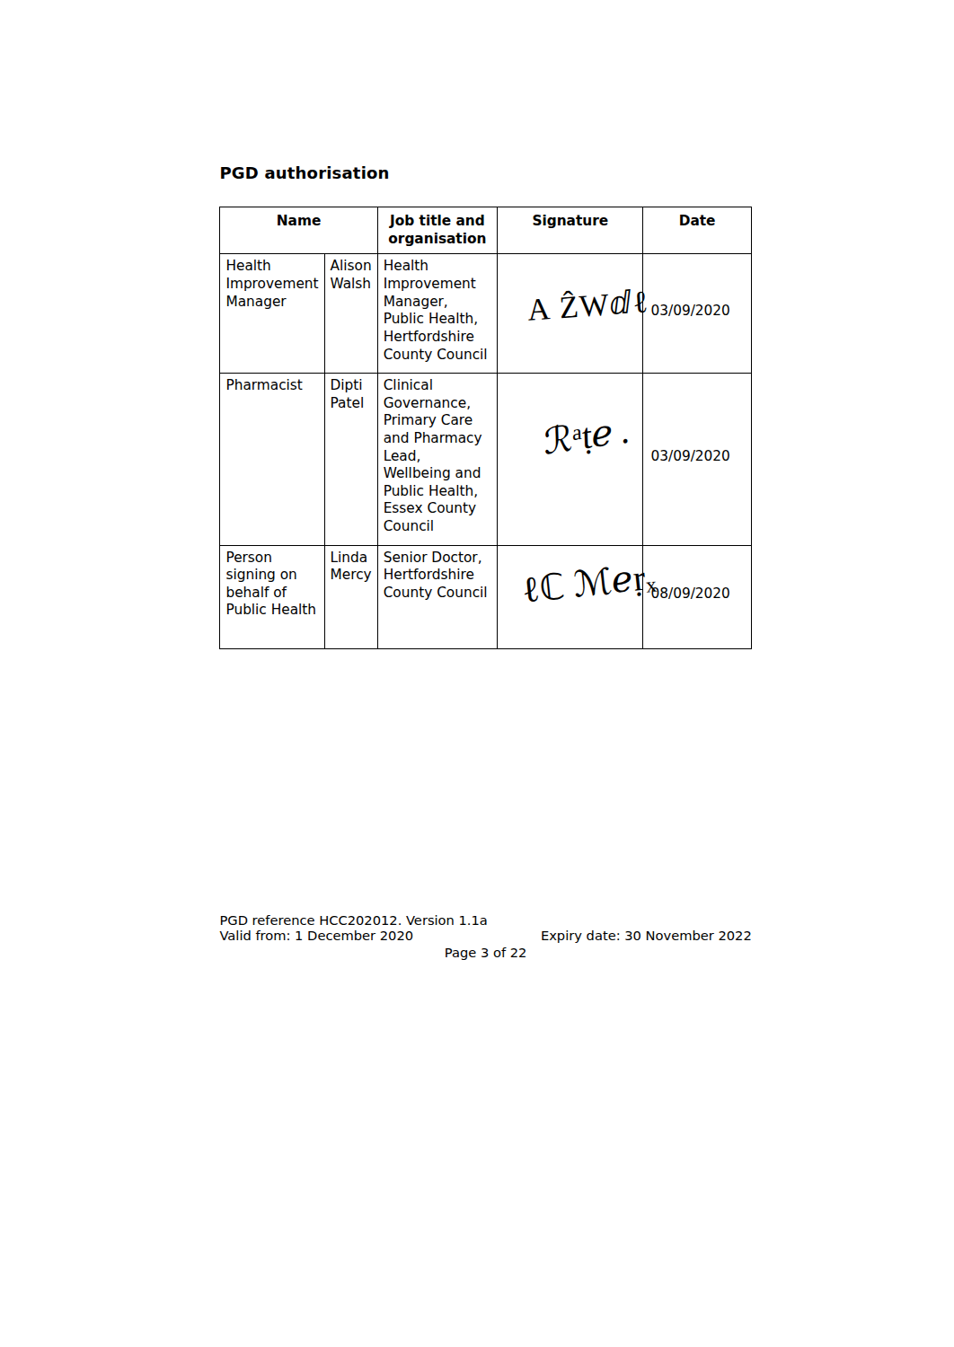PGD authorisation
| Name | Job title and organisation | Signature | Date |
| --- | --- | --- | --- |
| Health Improvement Manager | Alison Walsh | Health Improvement Manager, Public Health, Hertfordshire County Council | A ẐWⅆℓ | 03/09/2020 |
| Pharmacist | Dipti Patel | Clinical Governance, Primary Care and Pharmacy Lead, Wellbeing and Public Health, Essex County Council | ℛᵃṭℯ . | 03/09/2020 |
| Person signing on behalf of Public Health | Linda Mercy | Senior Doctor, Hertfordshire County Council | ℓℂ ℳℯṛₓ | 08/09/2020 |
PGD reference HCC202012. Version 1.1a
Valid from: 1 December 2020 Expiry date: 30 November 2022
Page 3 of 22